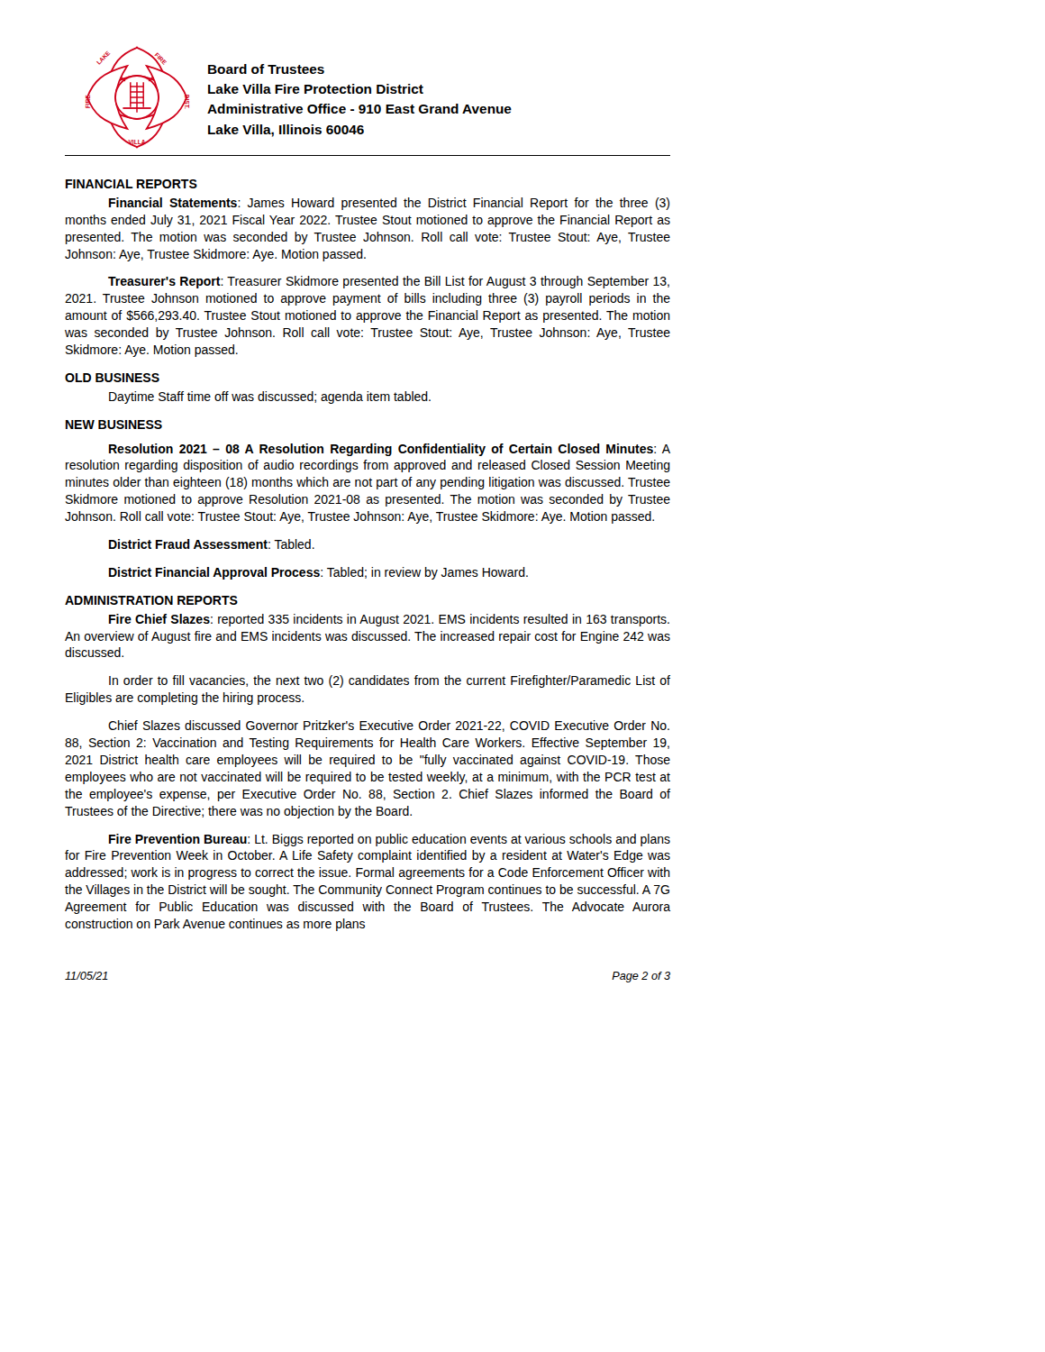LAKE FIRE FIRE DIST. VILLA
Board of Trustees
Lake Villa Fire Protection District
Administrative Office - 910 East Grand Avenue
Lake Villa, Illinois 60046
Financial Reports
Financial Statements: James Howard presented the District Financial Report for the three (3) months ended July 31, 2021 Fiscal Year 2022. Trustee Stout motioned to approve the Financial Report as presented. The motion was seconded by Trustee Johnson. Roll call vote: Trustee Stout: Aye, Trustee Johnson: Aye, Trustee Skidmore: Aye. Motion passed.
Treasurer's Report: Treasurer Skidmore presented the Bill List for August 3 through September 13, 2021. Trustee Johnson motioned to approve payment of bills including three (3) payroll periods in the amount of $566,293.40. Trustee Stout motioned to approve the Financial Report as presented. The motion was seconded by Trustee Johnson. Roll call vote: Trustee Stout: Aye, Trustee Johnson: Aye, Trustee Skidmore: Aye. Motion passed.
Old Business
Daytime Staff time off was discussed; agenda item tabled.
New Business
Resolution 2021 – 08 A Resolution Regarding Confidentiality of Certain Closed Minutes: A resolution regarding disposition of audio recordings from approved and released Closed Session Meeting minutes older than eighteen (18) months which are not part of any pending litigation was discussed. Trustee Skidmore motioned to approve Resolution 2021-08 as presented. The motion was seconded by Trustee Johnson. Roll call vote: Trustee Stout: Aye, Trustee Johnson: Aye, Trustee Skidmore: Aye. Motion passed.
District Fraud Assessment: Tabled.
District Financial Approval Process: Tabled; in review by James Howard.
Administration Reports
Fire Chief Slazes: reported 335 incidents in August 2021. EMS incidents resulted in 163 transports. An overview of August fire and EMS incidents was discussed. The increased repair cost for Engine 242 was discussed.
In order to fill vacancies, the next two (2) candidates from the current Firefighter/Paramedic List of Eligibles are completing the hiring process.
Chief Slazes discussed Governor Pritzker's Executive Order 2021-22, COVID Executive Order No. 88, Section 2: Vaccination and Testing Requirements for Health Care Workers. Effective September 19, 2021 District health care employees will be required to be "fully vaccinated against COVID-19. Those employees who are not vaccinated will be required to be tested weekly, at a minimum, with the PCR test at the employee's expense, per Executive Order No. 88, Section 2. Chief Slazes informed the Board of Trustees of the Directive; there was no objection by the Board.
Fire Prevention Bureau: Lt. Biggs reported on public education events at various schools and plans for Fire Prevention Week in October. A Life Safety complaint identified by a resident at Water's Edge was addressed; work is in progress to correct the issue. Formal agreements for a Code Enforcement Officer with the Villages in the District will be sought. The Community Connect Program continues to be successful. A 7G Agreement for Public Education was discussed with the Board of Trustees. The Advocate Aurora construction on Park Avenue continues as more plans
11/05/21 Page 2 of 3